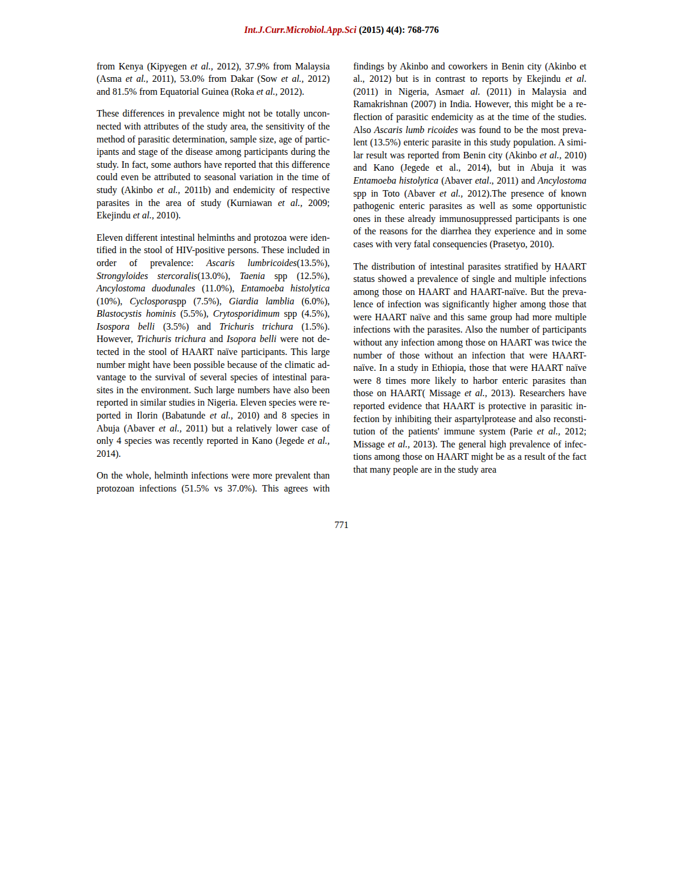Int.J.Curr.Microbiol.App.Sci (2015) 4(4): 768-776
from Kenya (Kipyegen et al., 2012), 37.9% from Malaysia (Asma et al., 2011), 53.0% from Dakar (Sow et al., 2012) and 81.5% from Equatorial Guinea (Roka et al., 2012).
These differences in prevalence might not be totally unconnected with attributes of the study area, the sensitivity of the method of parasitic determination, sample size, age of participants and stage of the disease among participants during the study. In fact, some authors have reported that this difference could even be attributed to seasonal variation in the time of study (Akinbo et al., 2011b) and endemicity of respective parasites in the area of study (Kurniawan et al., 2009; Ekejindu et al., 2010).
Eleven different intestinal helminths and protozoa were identified in the stool of HIV-positive persons. These included in order of prevalence: Ascaris lumbricoides(13.5%), Strongyloides stercoralis(13.0%), Taenia spp (12.5%), Ancylostoma duodunales (11.0%), Entamoeba histolytica (10%), Cyclosporaspp (7.5%), Giardia lamblia (6.0%), Blastocystis hominis (5.5%), Crytosporidimum spp (4.5%), Isospora belli (3.5%) and Trichuris trichura (1.5%). However, Trichuris trichura and Isopora belli were not detected in the stool of HAART naïve participants. This large number might have been possible because of the climatic advantage to the survival of several species of intestinal parasites in the environment. Such large numbers have also been reported in similar studies in Nigeria. Eleven species were reported in Ilorin (Babatunde et al., 2010) and 8 species in Abuja (Abaver et al., 2011) but a relatively lower case of only 4 species was recently reported in Kano (Jegede et al., 2014).
On the whole, helminth infections were more prevalent than protozoan infections (51.5% vs 37.0%). This agrees with findings by Akinbo and coworkers in Benin city (Akinbo et al., 2012) but is in contrast to reports by Ekejindu et al. (2011) in Nigeria, Asmaet al. (2011) in Malaysia and Ramakrishnan (2007) in India. However, this might be a reflection of parasitic endemicity as at the time of the studies. Also Ascaris lumb ricoides was found to be the most prevalent (13.5%) enteric parasite in this study population. A similar result was reported from Benin city (Akinbo et al., 2010) and Kano (Jegede et al., 2014), but in Abuja it was Entamoeba histolytica (Abaver etal., 2011) and Ancylostoma spp in Toto (Abaver et al., 2012).The presence of known pathogenic enteric parasites as well as some opportunistic ones in these already immunosuppressed participants is one of the reasons for the diarrhea they experience and in some cases with very fatal consequencies (Prasetyo, 2010).
The distribution of intestinal parasites stratified by HAART status showed a prevalence of single and multiple infections among those on HAART and HAART-naïve. But the prevalence of infection was significantly higher among those that were HAART naïve and this same group had more multiple infections with the parasites. Also the number of participants without any infection among those on HAART was twice the number of those without an infection that were HAART-naïve. In a study in Ethiopia, those that were HAART naïve were 8 times more likely to harbor enteric parasites than those on HAART( Missage et al., 2013). Researchers have reported evidence that HAART is protective in parasitic infection by inhibiting their aspartylprotease and also reconstitution of the patients' immune system (Parie et al., 2012; Missage et al., 2013). The general high prevalence of infections among those on HAART might be as a result of the fact that many people are in the study area
771